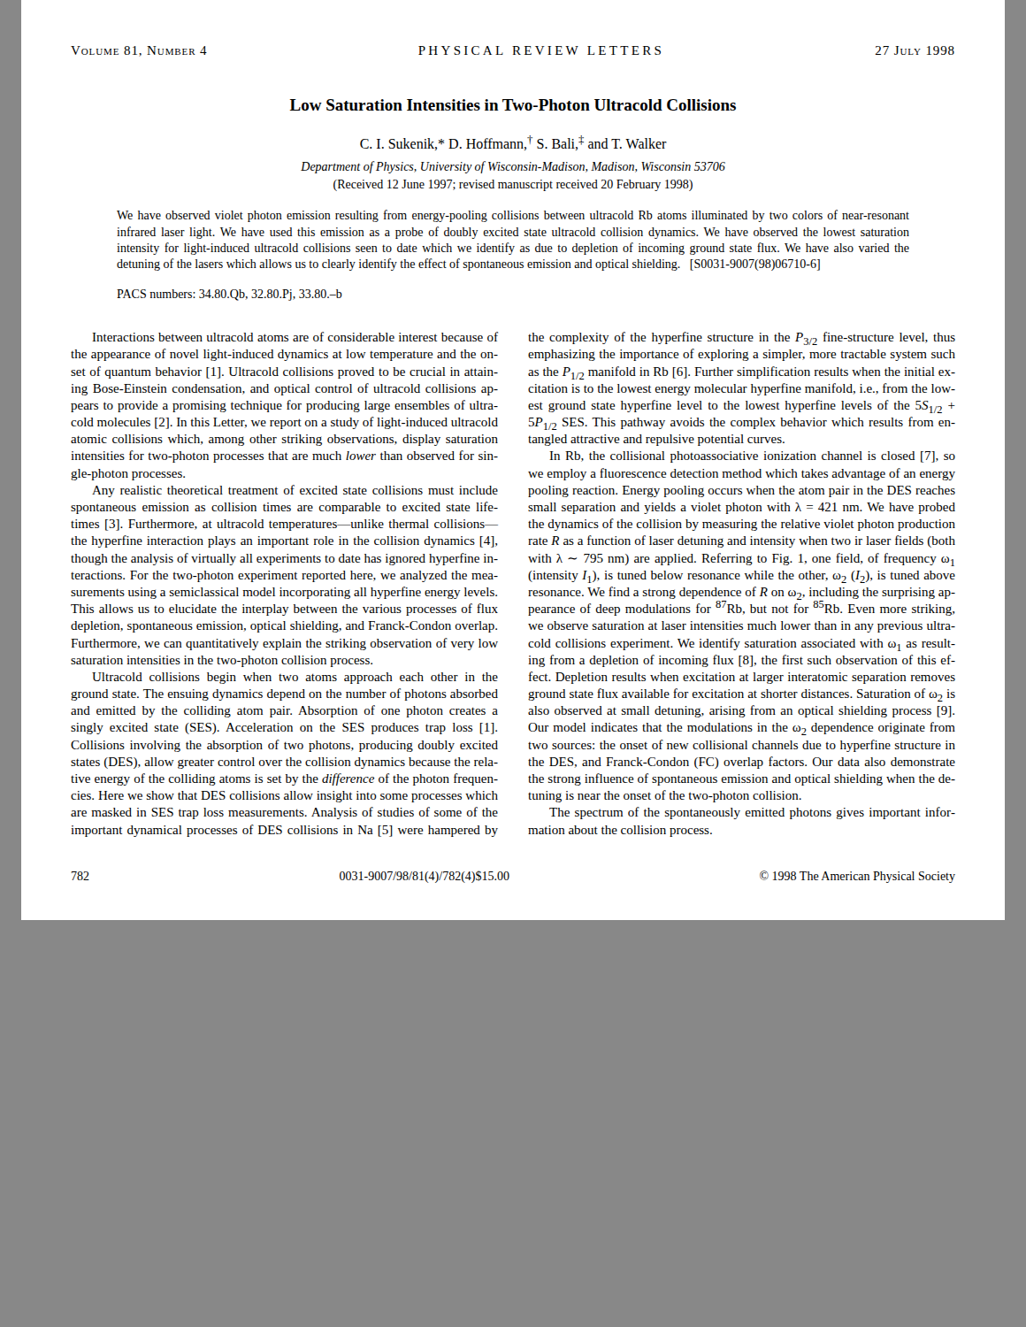Volume 81, Number 4
Physical Review Letters
27 July 1998
Low Saturation Intensities in Two-Photon Ultracold Collisions
C. I. Sukenik,* D. Hoffmann,† S. Bali,‡ and T. Walker
Department of Physics, University of Wisconsin-Madison, Madison, Wisconsin 53706
(Received 12 June 1997; revised manuscript received 20 February 1998)
We have observed violet photon emission resulting from energy-pooling collisions between ultracold Rb atoms illuminated by two colors of near-resonant infrared laser light. We have used this emission as a probe of doubly excited state ultracold collision dynamics. We have observed the lowest saturation intensity for light-induced ultracold collisions seen to date which we identify as due to depletion of incoming ground state flux. We have also varied the detuning of the lasers which allows us to clearly identify the effect of spontaneous emission and optical shielding. [S0031-9007(98)06710-6]
PACS numbers: 34.80.Qb, 32.80.Pj, 33.80.–b
Interactions between ultracold atoms are of considerable interest because of the appearance of novel light-induced dynamics at low temperature and the onset of quantum behavior [1]. Ultracold collisions proved to be crucial in attaining Bose-Einstein condensation, and optical control of ultracold collisions appears to provide a promising technique for producing large ensembles of ultracold molecules [2]. In this Letter, we report on a study of light-induced ultracold atomic collisions which, among other striking observations, display saturation intensities for two-photon processes that are much lower than observed for single-photon processes.
Any realistic theoretical treatment of excited state collisions must include spontaneous emission as collision times are comparable to excited state lifetimes [3]. Furthermore, at ultracold temperatures—unlike thermal collisions—the hyperfine interaction plays an important role in the collision dynamics [4], though the analysis of virtually all experiments to date has ignored hyperfine interactions. For the two-photon experiment reported here, we analyzed the measurements using a semiclassical model incorporating all hyperfine energy levels. This allows us to elucidate the interplay between the various processes of flux depletion, spontaneous emission, optical shielding, and Franck-Condon overlap. Furthermore, we can quantitatively explain the striking observation of very low saturation intensities in the two-photon collision process.
Ultracold collisions begin when two atoms approach each other in the ground state. The ensuing dynamics depend on the number of photons absorbed and emitted by the colliding atom pair. Absorption of one photon creates a singly excited state (SES). Acceleration on the SES produces trap loss [1]. Collisions involving the absorption of two photons, producing doubly excited states (DES), allow greater control over the collision dynamics because the relative energy of the colliding atoms is set by the difference of the photon frequencies. Here we show that DES collisions allow insight into some processes which are masked in SES trap loss measurements. Analysis of studies of some of the important dynamical processes of DES collisions in Na [5] were hampered by the complexity of the hyperfine structure in the P3/2 fine-structure level, thus emphasizing the importance of exploring a simpler, more tractable system such as the P1/2 manifold in Rb [6]. Further simplification results when the initial excitation is to the lowest energy molecular hyperfine manifold, i.e., from the lowest ground state hyperfine level to the lowest hyperfine levels of the 5S1/2 + 5P1/2 SES. This pathway avoids the complex behavior which results from entangled attractive and repulsive potential curves.
In Rb, the collisional photoassociative ionization channel is closed [7], so we employ a fluorescence detection method which takes advantage of an energy pooling reaction. Energy pooling occurs when the atom pair in the DES reaches small separation and yields a violet photon with λ = 421 nm. We have probed the dynamics of the collision by measuring the relative violet photon production rate R as a function of laser detuning and intensity when two ir laser fields (both with λ ∼ 795 nm) are applied. Referring to Fig. 1, one field, of frequency ω1 (intensity I1), is tuned below resonance while the other, ω2 (I2), is tuned above resonance. We find a strong dependence of R on ω2, including the surprising appearance of deep modulations for 87Rb, but not for 85Rb. Even more striking, we observe saturation at laser intensities much lower than in any previous ultracold collisions experiment. We identify saturation associated with ω1 as resulting from a depletion of incoming flux [8], the first such observation of this effect. Depletion results when excitation at larger interatomic separation removes ground state flux available for excitation at shorter distances. Saturation of ω2 is also observed at small detuning, arising from an optical shielding process [9]. Our model indicates that the modulations in the ω2 dependence originate from two sources: the onset of new collisional channels due to hyperfine structure in the DES, and Franck-Condon (FC) overlap factors. Our data also demonstrate the strong influence of spontaneous emission and optical shielding when the detuning is near the onset of the two-photon collision.
The spectrum of the spontaneously emitted photons gives important information about the collision process.
782
0031-9007/98/81(4)/782(4)$15.00
© 1998 The American Physical Society